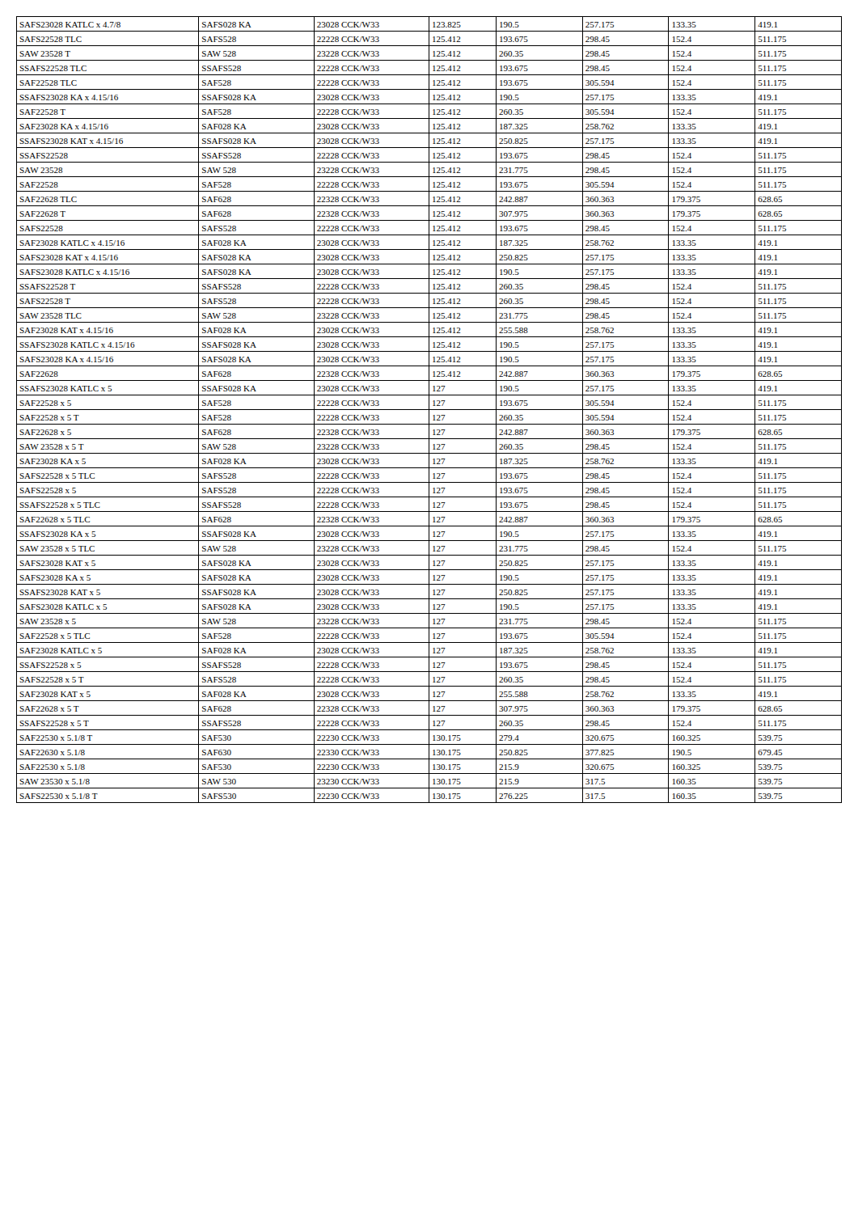| SAFS23028 KATLC x 4.7/8 | SAFS028 KA | 23028 CCK/W33 | 123.825 | 190.5 | 257.175 | 133.35 | 419.1 |
| SAFS22528 TLC | SAFS528 | 22228 CCK/W33 | 125.412 | 193.675 | 298.45 | 152.4 | 511.175 |
| SAW 23528 T | SAW 528 | 23228 CCK/W33 | 125.412 | 260.35 | 298.45 | 152.4 | 511.175 |
| SSAFS22528 TLC | SSAFS528 | 22228 CCK/W33 | 125.412 | 193.675 | 298.45 | 152.4 | 511.175 |
| SAF22528 TLC | SAF528 | 22228 CCK/W33 | 125.412 | 193.675 | 305.594 | 152.4 | 511.175 |
| SSAFS23028 KA x 4.15/16 | SSAFS028 KA | 23028 CCK/W33 | 125.412 | 190.5 | 257.175 | 133.35 | 419.1 |
| SAF22528 T | SAF528 | 22228 CCK/W33 | 125.412 | 260.35 | 305.594 | 152.4 | 511.175 |
| SAF23028 KA x 4.15/16 | SAF028 KA | 23028 CCK/W33 | 125.412 | 187.325 | 258.762 | 133.35 | 419.1 |
| SSAFS23028 KAT x 4.15/16 | SSAFS028 KA | 23028 CCK/W33 | 125.412 | 250.825 | 257.175 | 133.35 | 419.1 |
| SSAFS22528 | SSAFS528 | 22228 CCK/W33 | 125.412 | 193.675 | 298.45 | 152.4 | 511.175 |
| SAW 23528 | SAW 528 | 23228 CCK/W33 | 125.412 | 231.775 | 298.45 | 152.4 | 511.175 |
| SAF22528 | SAF528 | 22228 CCK/W33 | 125.412 | 193.675 | 305.594 | 152.4 | 511.175 |
| SAF22628 TLC | SAF628 | 22328 CCK/W33 | 125.412 | 242.887 | 360.363 | 179.375 | 628.65 |
| SAF22628 T | SAF628 | 22328 CCK/W33 | 125.412 | 307.975 | 360.363 | 179.375 | 628.65 |
| SAFS22528 | SAFS528 | 22228 CCK/W33 | 125.412 | 193.675 | 298.45 | 152.4 | 511.175 |
| SAF23028 KATLC x 4.15/16 | SAF028 KA | 23028 CCK/W33 | 125.412 | 187.325 | 258.762 | 133.35 | 419.1 |
| SAFS23028 KAT x 4.15/16 | SAFS028 KA | 23028 CCK/W33 | 125.412 | 250.825 | 257.175 | 133.35 | 419.1 |
| SAFS23028 KATLC x 4.15/16 | SAFS028 KA | 23028 CCK/W33 | 125.412 | 190.5 | 257.175 | 133.35 | 419.1 |
| SSAFS22528 T | SSAFS528 | 22228 CCK/W33 | 125.412 | 260.35 | 298.45 | 152.4 | 511.175 |
| SAFS22528 T | SAFS528 | 22228 CCK/W33 | 125.412 | 260.35 | 298.45 | 152.4 | 511.175 |
| SAW 23528 TLC | SAW 528 | 23228 CCK/W33 | 125.412 | 231.775 | 298.45 | 152.4 | 511.175 |
| SAF23028 KAT x 4.15/16 | SAF028 KA | 23028 CCK/W33 | 125.412 | 255.588 | 258.762 | 133.35 | 419.1 |
| SSAFS23028 KATLC x 4.15/16 | SSAFS028 KA | 23028 CCK/W33 | 125.412 | 190.5 | 257.175 | 133.35 | 419.1 |
| SAFS23028 KA x 4.15/16 | SAFS028 KA | 23028 CCK/W33 | 125.412 | 190.5 | 257.175 | 133.35 | 419.1 |
| SAF22628 | SAF628 | 22328 CCK/W33 | 125.412 | 242.887 | 360.363 | 179.375 | 628.65 |
| SSAFS23028 KATLC x 5 | SSAFS028 KA | 23028 CCK/W33 | 127 | 190.5 | 257.175 | 133.35 | 419.1 |
| SAF22528 x 5 | SAF528 | 22228 CCK/W33 | 127 | 193.675 | 305.594 | 152.4 | 511.175 |
| SAF22528 x 5 T | SAF528 | 22228 CCK/W33 | 127 | 260.35 | 305.594 | 152.4 | 511.175 |
| SAF22628 x 5 | SAF628 | 22328 CCK/W33 | 127 | 242.887 | 360.363 | 179.375 | 628.65 |
| SAW 23528 x 5 T | SAW 528 | 23228 CCK/W33 | 127 | 260.35 | 298.45 | 152.4 | 511.175 |
| SAF23028 KA x 5 | SAF028 KA | 23028 CCK/W33 | 127 | 187.325 | 258.762 | 133.35 | 419.1 |
| SAFS22528 x 5 TLC | SAFS528 | 22228 CCK/W33 | 127 | 193.675 | 298.45 | 152.4 | 511.175 |
| SAFS22528 x 5 | SAFS528 | 22228 CCK/W33 | 127 | 193.675 | 298.45 | 152.4 | 511.175 |
| SSAFS22528 x 5 TLC | SSAFS528 | 22228 CCK/W33 | 127 | 193.675 | 298.45 | 152.4 | 511.175 |
| SAF22628 x 5 TLC | SAF628 | 22328 CCK/W33 | 127 | 242.887 | 360.363 | 179.375 | 628.65 |
| SSAFS23028 KA x 5 | SSAFS028 KA | 23028 CCK/W33 | 127 | 190.5 | 257.175 | 133.35 | 419.1 |
| SAW 23528 x 5 TLC | SAW 528 | 23228 CCK/W33 | 127 | 231.775 | 298.45 | 152.4 | 511.175 |
| SAFS23028 KAT x 5 | SAFS028 KA | 23028 CCK/W33 | 127 | 250.825 | 257.175 | 133.35 | 419.1 |
| SAFS23028 KA x 5 | SAFS028 KA | 23028 CCK/W33 | 127 | 190.5 | 257.175 | 133.35 | 419.1 |
| SSAFS23028 KAT x 5 | SSAFS028 KA | 23028 CCK/W33 | 127 | 250.825 | 257.175 | 133.35 | 419.1 |
| SAFS23028 KATLC x 5 | SAFS028 KA | 23028 CCK/W33 | 127 | 190.5 | 257.175 | 133.35 | 419.1 |
| SAW 23528 x 5 | SAW 528 | 23228 CCK/W33 | 127 | 231.775 | 298.45 | 152.4 | 511.175 |
| SAF22528 x 5 TLC | SAF528 | 22228 CCK/W33 | 127 | 193.675 | 305.594 | 152.4 | 511.175 |
| SAF23028 KATLC x 5 | SAF028 KA | 23028 CCK/W33 | 127 | 187.325 | 258.762 | 133.35 | 419.1 |
| SSAFS22528 x 5 | SSAFS528 | 22228 CCK/W33 | 127 | 193.675 | 298.45 | 152.4 | 511.175 |
| SAFS22528 x 5 T | SAFS528 | 22228 CCK/W33 | 127 | 260.35 | 298.45 | 152.4 | 511.175 |
| SAF23028 KAT x 5 | SAF028 KA | 23028 CCK/W33 | 127 | 255.588 | 258.762 | 133.35 | 419.1 |
| SAF22628 x 5 T | SAF628 | 22328 CCK/W33 | 127 | 307.975 | 360.363 | 179.375 | 628.65 |
| SSAFS22528 x 5 T | SSAFS528 | 22228 CCK/W33 | 127 | 260.35 | 298.45 | 152.4 | 511.175 |
| SAF22530 x 5.1/8 T | SAF530 | 22230 CCK/W33 | 130.175 | 279.4 | 320.675 | 160.325 | 539.75 |
| SAF22630 x 5.1/8 | SAF630 | 22330 CCK/W33 | 130.175 | 250.825 | 377.825 | 190.5 | 679.45 |
| SAF22530 x 5.1/8 | SAF530 | 22230 CCK/W33 | 130.175 | 215.9 | 320.675 | 160.325 | 539.75 |
| SAW 23530 x 5.1/8 | SAW 530 | 23230 CCK/W33 | 130.175 | 215.9 | 317.5 | 160.35 | 539.75 |
| SAFS22530 x 5.1/8 T | SAFS530 | 22230 CCK/W33 | 130.175 | 276.225 | 317.5 | 160.35 | 539.75 |